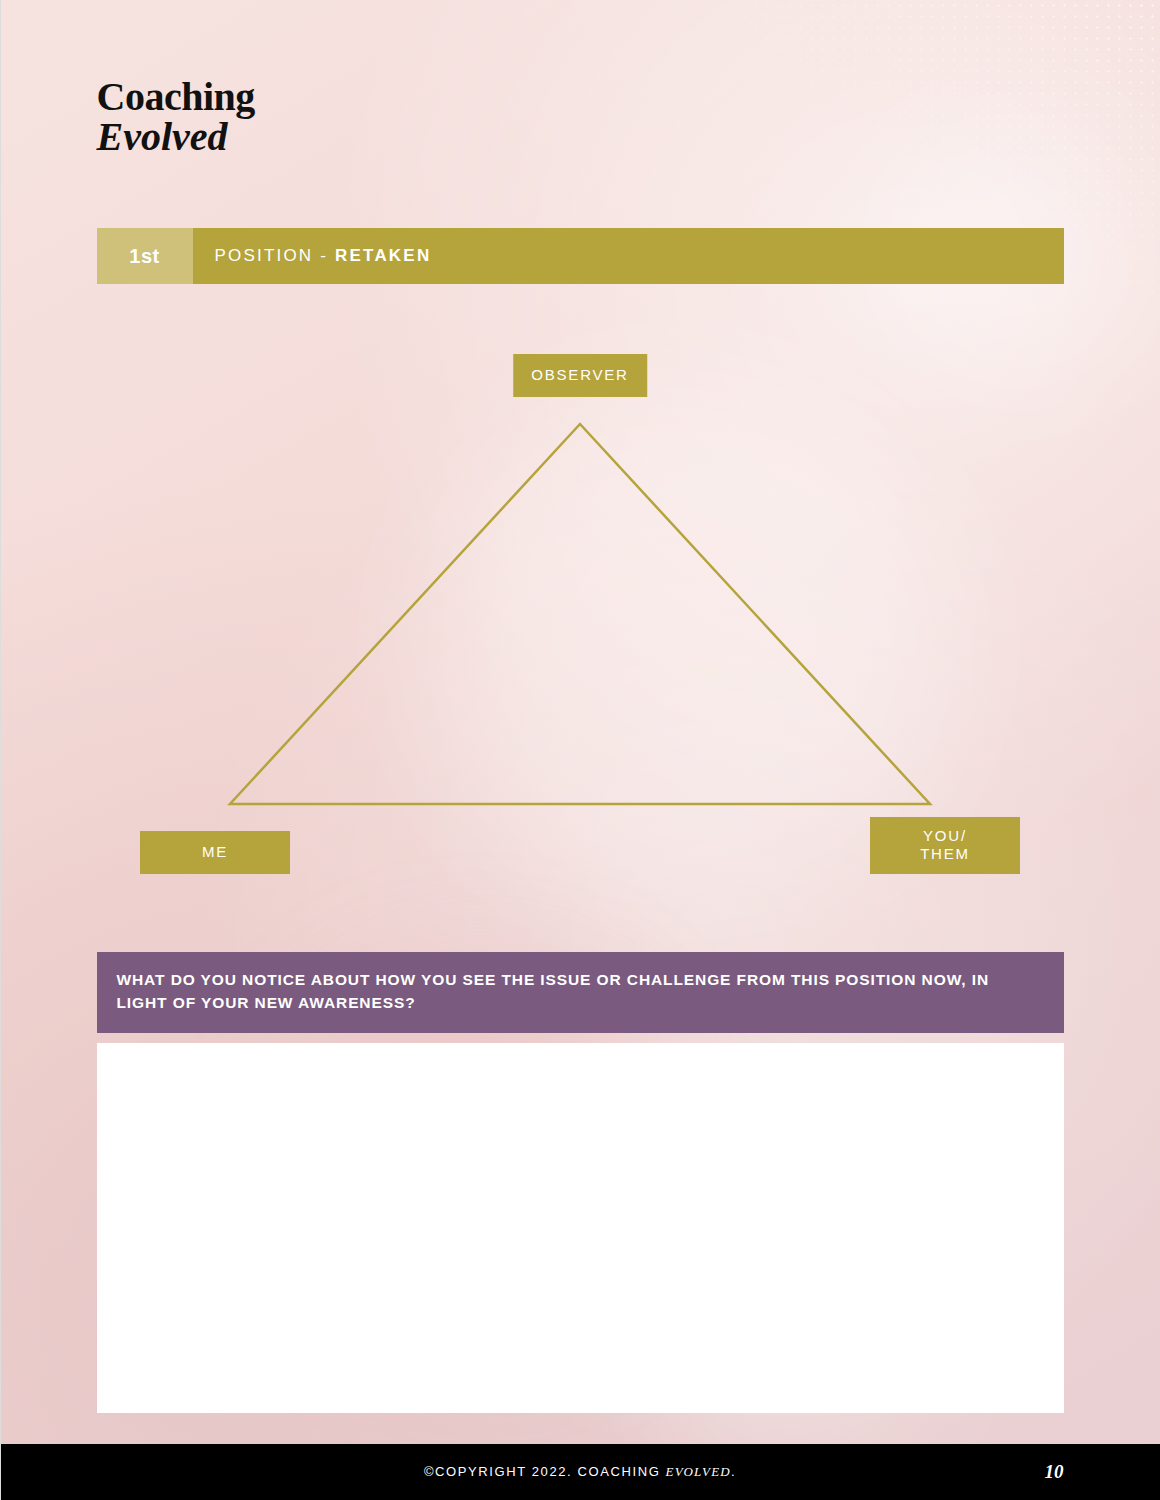Coaching
Evolved
1st
POSITION - RETAKEN
OBSERVER
ME
YOU/
THEM
What do you notice about how you see the issue or challenge from this position now, in light of your new awareness?
©COPYRIGHT 2022. COACHING EVOLVED.
10